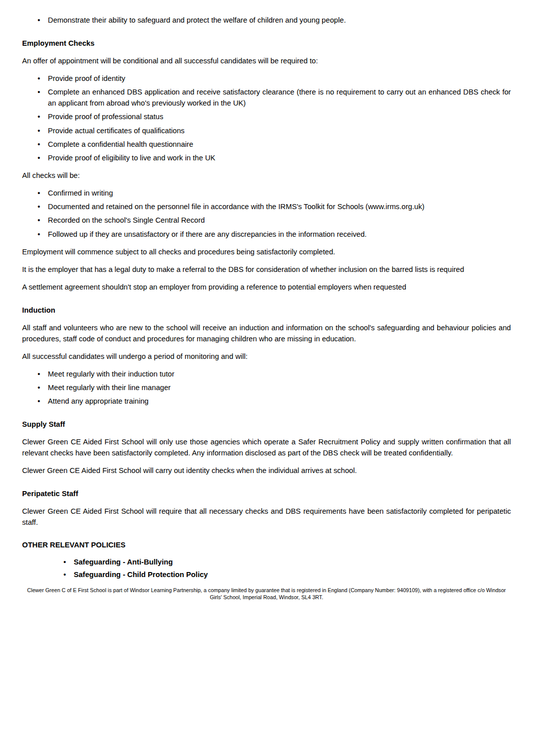Demonstrate their ability to safeguard and protect the welfare of children and young people.
Employment Checks
An offer of appointment will be conditional and all successful candidates will be required to:
Provide proof of identity
Complete an enhanced DBS application and receive satisfactory clearance (there is no requirement to carry out an enhanced DBS check for an applicant from abroad who's previously worked in the UK)
Provide proof of professional status
Provide actual certificates of qualifications
Complete a confidential health questionnaire
Provide proof of eligibility to live and work in the UK
All checks will be:
Confirmed in writing
Documented and retained on the personnel file in accordance with the IRMS's Toolkit for Schools (www.irms.org.uk)
Recorded on the school's Single Central Record
Followed up if they are unsatisfactory or if there are any discrepancies in the information received.
Employment will commence subject to all checks and procedures being satisfactorily completed.
It is the employer that has a legal duty to make a referral to the DBS for consideration of whether inclusion on the barred lists is required
A settlement agreement shouldn't stop an employer from providing a reference to potential employers when requested
Induction
All staff and volunteers who are new to the school will receive an induction and information on the school's safeguarding and behaviour policies and procedures, staff code of conduct and procedures for managing children who are missing in education.
All successful candidates will undergo a period of monitoring and will:
Meet regularly with their induction tutor
Meet regularly with their line manager
Attend any appropriate training
Supply Staff
Clewer Green CE Aided First School will only use those agencies which operate a Safer Recruitment Policy and supply written confirmation that all relevant checks have been satisfactorily completed. Any information disclosed as part of the DBS check will be treated confidentially.
Clewer Green CE Aided First School will carry out identity checks when the individual arrives at school.
Peripatetic Staff
Clewer Green CE Aided First School will require that all necessary checks and DBS requirements have been satisfactorily completed for peripatetic staff.
OTHER RELEVANT POLICIES
Safeguarding - Anti-Bullying
Safeguarding - Child Protection Policy
Clewer Green C of E First School is part of Windsor Learning Partnership, a company limited by guarantee that is registered in England (Company Number: 9409109), with a registered office c/o Windsor Girls' School, Imperial Road, Windsor, SL4 3RT.